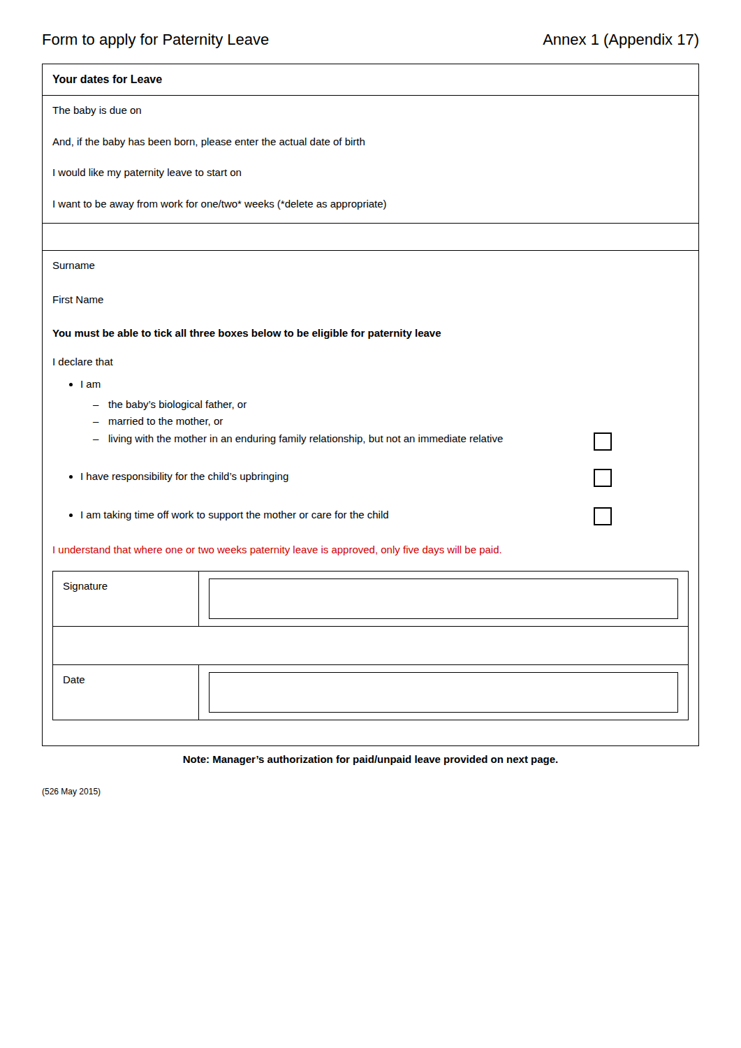Form to apply for Paternity Leave Annex 1 (Appendix 17)
| Your dates for Leave |
| The baby is due on And, if the baby has been born, please enter the actual date of birth I would like my paternity leave to start on I want to be away from work for one/two* weeks (*delete as appropriate) |
| Surname First Name You must be able to tick all three boxes below to be eligible for paternity leave I declare that I am the baby’s biological father, or married to the mother, or living with the mother in an enduring family relationship, but not an immediate relative I have responsibility for the child’s upbringing I am taking time off work to support the mother or care for the child I understand that where one or two weeks paternity leave is approved, only five days will be paid. / Signature / / / Date / / |
Note: Manager’s authorization for paid/unpaid leave provided on next page.
(526 May 2015)